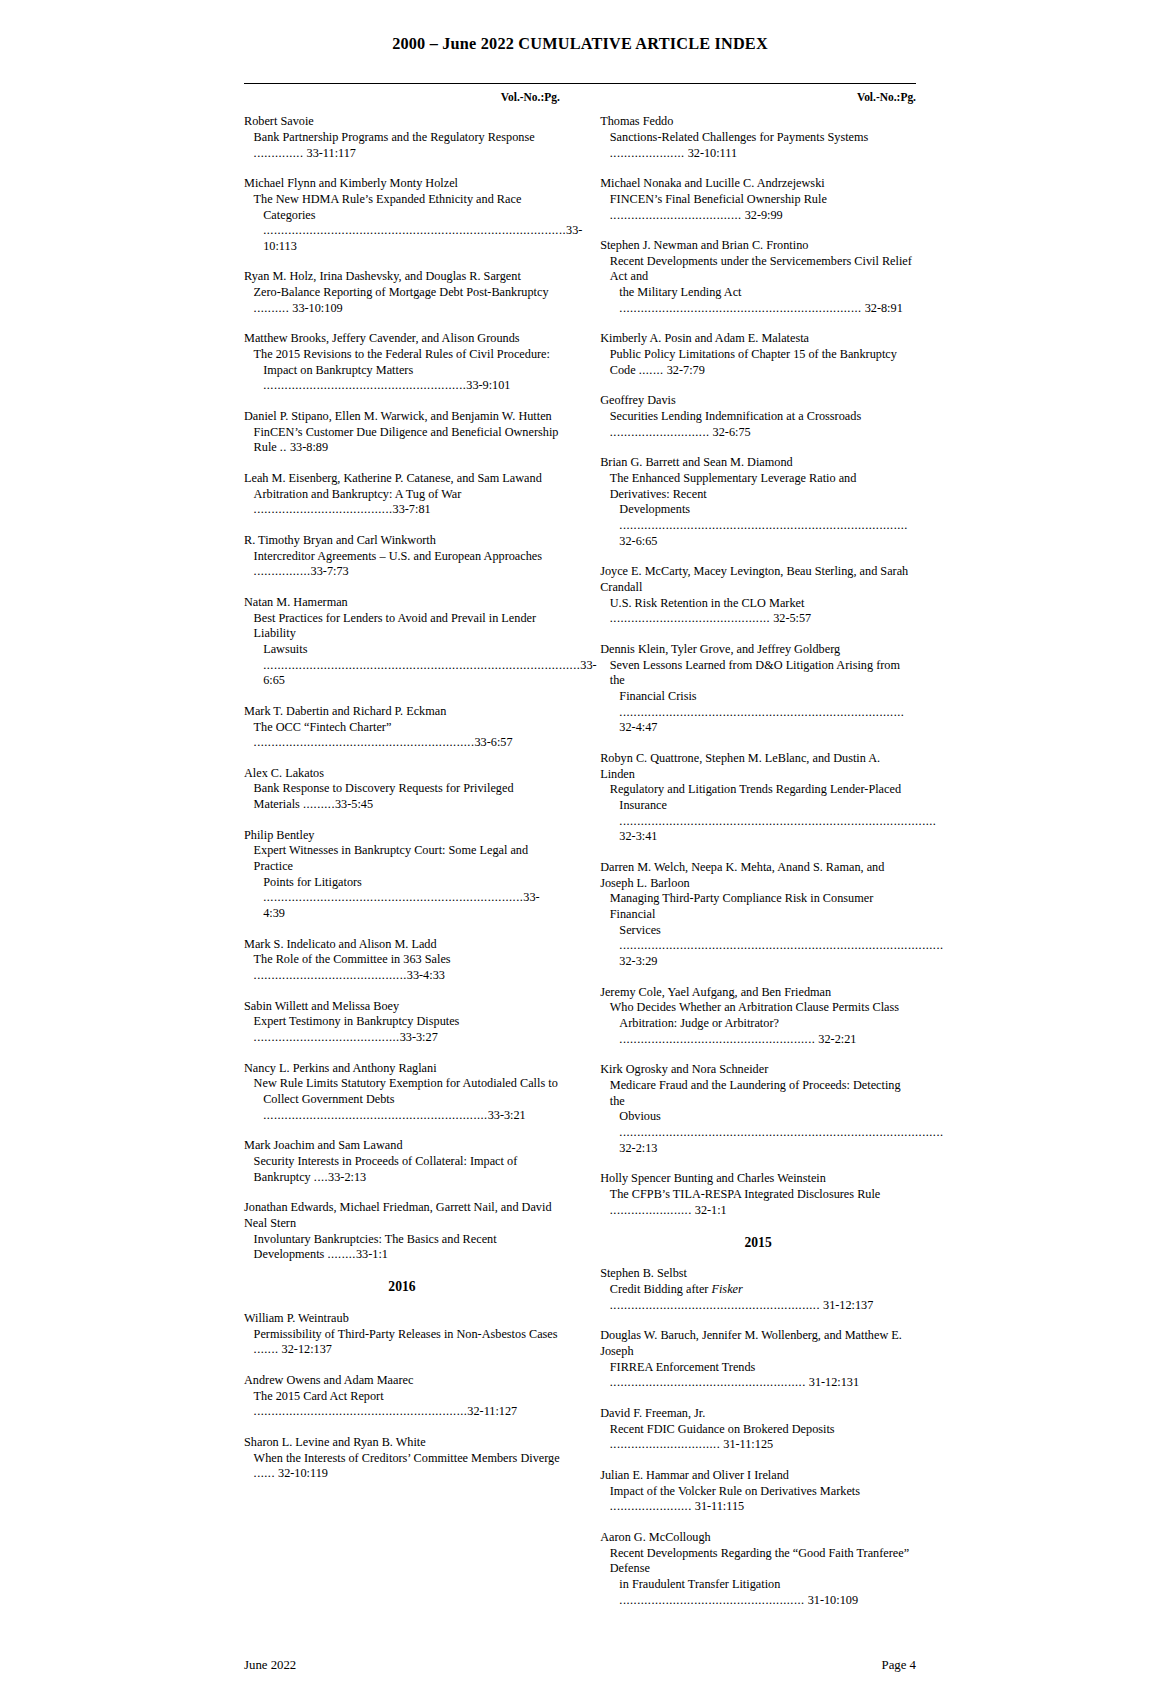2000 – June 2022 CUMULATIVE ARTICLE INDEX
Vol.-No.:Pg.
Robert Savoie
Bank Partnership Programs and the Regulatory Response .............. 33-11:117
Michael Flynn and Kimberly Monty Holzel
The New HDMA Rule’s Expanded Ethnicity and Race Categories ..................................................................................... 33-10:113
Ryan M. Holz, Irina Dashevsky, and Douglas R. Sargent
Zero-Balance Reporting of Mortgage Debt Post-Bankruptcy .......... 33-10:109
Matthew Brooks, Jeffery Cavender, and Alison Grounds
The 2015 Revisions to the Federal Rules of Civil Procedure: Impact on Bankruptcy Matters ......................................................... 33-9:101
Daniel P. Stipano, Ellen M. Warwick, and Benjamin W. Hutten
FinCEN’s Customer Due Diligence and Beneficial Ownership Rule .. 33-8:89
Leah M. Eisenberg, Katherine P. Catanese, and Sam Lawand
Arbitration and Bankruptcy: A Tug of War ....................................... 33-7:81
R. Timothy Bryan and Carl Winkworth
Intercreditor Agreements – U.S. and European Approaches ................ 33-7:73
Natan M. Hamerman
Best Practices for Lenders to Avoid and Prevail in Lender Liability Lawsuits ......................................................................................... 33-6:65
Mark T. Dabertin and Richard P. Eckman
The OCC “Fintech Charter” .............................................................. 33-6:57
Alex C. Lakatos
Bank Response to Discovery Requests for Privileged Materials ......... 33-5:45
Philip Bentley
Expert Witnesses in Bankruptcy Court: Some Legal and Practice Points for Litigators ......................................................................... 33-4:39
Mark S. Indelicato and Alison M. Ladd
The Role of the Committee in 363 Sales ........................................... 33-4:33
Sabin Willett and Melissa Boey
Expert Testimony in Bankruptcy Disputes ......................................... 33-3:27
Nancy L. Perkins and Anthony Raglani
New Rule Limits Statutory Exemption for Autodialed Calls to Collect Government Debts ............................................................... 33-3:21
Mark Joachim and Sam Lawand
Security Interests in Proceeds of Collateral: Impact of Bankruptcy .... 33-2:13
Jonathan Edwards, Michael Friedman, Garrett Nail, and David Neal Stern
Involuntary Bankruptcies: The Basics and Recent Developments ........ 33-1:1
2016
William P. Weintraub
Permissibility of Third-Party Releases in Non-Asbestos Cases ....... 32-12:137
Andrew Owens and Adam Maarec
The 2015 Card Act Report ............................................................ 32-11:127
Sharon L. Levine and Ryan B. White
When the Interests of Creditors’ Committee Members Diverge ...... 32-10:119
Vol.-No.:Pg.
Thomas Feddo
Sanctions-Related Challenges for Payments Systems ..................... 32-10:111
Michael Nonaka and Lucille C. Andrzejewski
FINCEN’s Final Beneficial Ownership Rule ..................................... 32-9:99
Stephen J. Newman and Brian C. Frontino
Recent Developments under the Servicemembers Civil Relief Act and the Military Lending Act .................................................................... 32-8:91
Kimberly A. Posin and Adam E. Malatesta
Public Policy Limitations of Chapter 15 of the Bankruptcy Code ....... 32-7:79
Geoffrey Davis
Securities Lending Indemnification at a Crossroads ............................ 32-6:75
Brian G. Barrett and Sean M. Diamond
The Enhanced Supplementary Leverage Ratio and Derivatives: Recent Developments ................................................................................. 32-6:65
Joyce E. McCarty, Macey Levington, Beau Sterling, and Sarah Crandall
U.S. Risk Retention in the CLO Market ............................................. 32-5:57
Dennis Klein, Tyler Grove, and Jeffrey Goldberg
Seven Lessons Learned from D&O Litigation Arising from the Financial Crisis ................................................................................ 32-4:47
Robyn C. Quattrone, Stephen M. LeBlanc, and Dustin A. Linden
Regulatory and Litigation Trends Regarding Lender-Placed Insurance ......................................................................................... 32-3:41
Darren M. Welch, Neepa K. Mehta, Anand S. Raman, and
Joseph L. Barloon
Managing Third-Party Compliance Risk in Consumer Financial Services ........................................................................................... 32-3:29
Jeremy Cole, Yael Aufgang, and Ben Friedman
Who Decides Whether an Arbitration Clause Permits Class Arbitration: Judge or Arbitrator? ....................................................... 32-2:21
Kirk Ogrosky and Nora Schneider
Medicare Fraud and the Laundering of Proceeds: Detecting the Obvious ........................................................................................... 32-2:13
Holly Spencer Bunting and Charles Weinstein
The CFPB’s TILA-RESPA Integrated Disclosures Rule ....................... 32-1:1
2015
Stephen B. Selbst
Credit Bidding after Fisker ........................................................... 31-12:137
Douglas W. Baruch, Jennifer M. Wollenberg, and Matthew E. Joseph
FIRREA Enforcement Trends ....................................................... 31-12:131
David F. Freeman, Jr.
Recent FDIC Guidance on Brokered Deposits ............................... 31-11:125
Julian E. Hammar and Oliver I Ireland
Impact of the Volcker Rule on Derivatives Markets ....................... 31-11:115
Aaron G. McCollough
Recent Developments Regarding the “Good Faith Tranferee” Defense in Fraudulent Transfer Litigation .................................................... 31-10:109
June 2022
Page 4